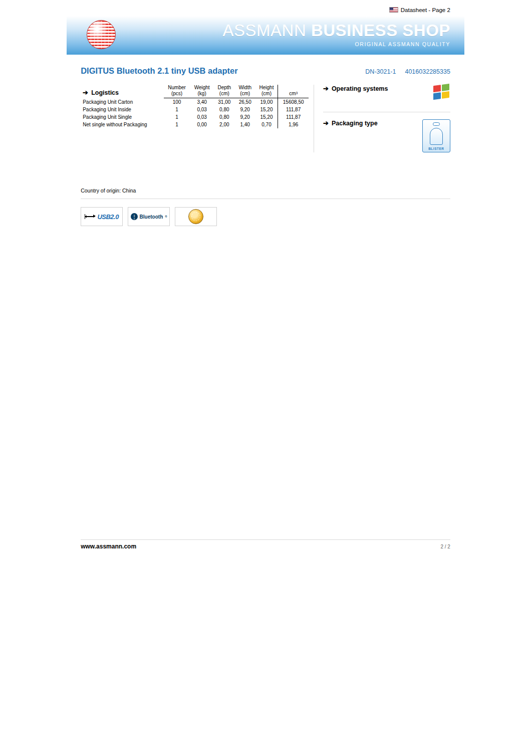Datasheet - Page 2
ASSMANN BUSINESS SHOP
ORIGINAL ASSMANN QUALITY
DIGITUS Bluetooth 2.1 tiny USB adapter
DN-3021-14016032285335
| ➔ Logistics | Number (pcs) | Weight (kg) | Depth (cm) | Width (cm) | Height (cm) | cm³ |
| --- | --- | --- | --- | --- | --- | --- |
| Packaging Unit Carton | 100 | 3,40 | 31,00 | 26,50 | 19,00 | 15608,50 |
| Packaging Unit Inside | 1 | 0,03 | 0,80 | 9,20 | 15,20 | 111,87 |
| Packaging Unit Single | 1 | 0,03 | 0,80 | 9,20 | 15,20 | 111,87 |
| Net single without Packaging | 1 | 0,00 | 2,00 | 1,40 | 0,70 | 1,96 |
➔Operating systems
➔Packaging type
BLISTER
Country of origin: China
USB2.0
⋮Bluetooth®
www.assmann.com
2 / 2